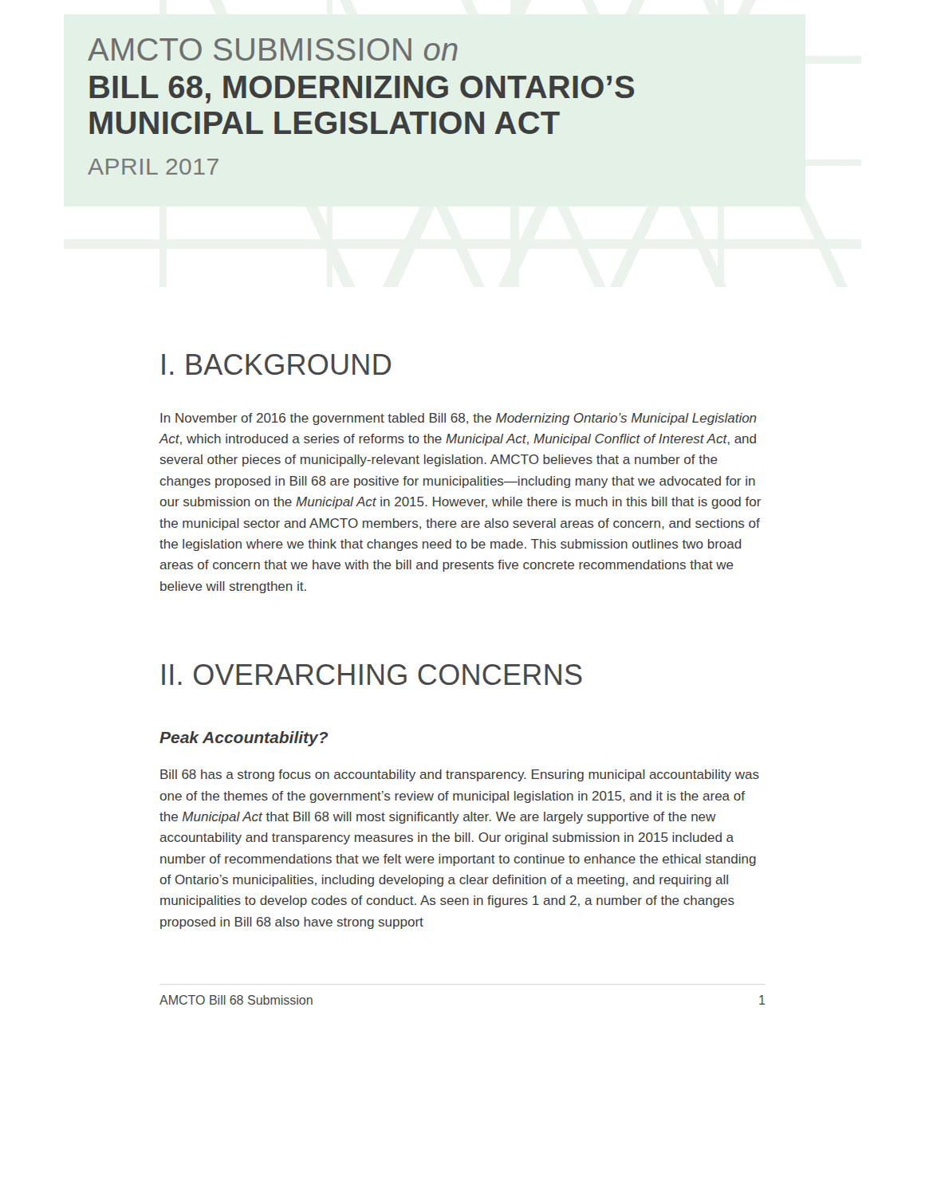AMCTO SUBMISSION on
Bill 68, Modernizing Ontario’s Municipal Legislation Act
APRIL 2017
I. BACKGROUND
In November of 2016 the government tabled Bill 68, the Modernizing Ontario’s Municipal Legislation Act, which introduced a series of reforms to the Municipal Act, Municipal Conflict of Interest Act, and several other pieces of municipally-relevant legislation. AMCTO believes that a number of the changes proposed in Bill 68 are positive for municipalities—including many that we advocated for in our submission on the Municipal Act in 2015. However, while there is much in this bill that is good for the municipal sector and AMCTO members, there are also several areas of concern, and sections of the legislation where we think that changes need to be made. This submission outlines two broad areas of concern that we have with the bill and presents five concrete recommendations that we believe will strengthen it.
II. OVERARCHING CONCERNS
Peak Accountability?
Bill 68 has a strong focus on accountability and transparency. Ensuring municipal accountability was one of the themes of the government’s review of municipal legislation in 2015, and it is the area of the Municipal Act that Bill 68 will most significantly alter. We are largely supportive of the new accountability and transparency measures in the bill. Our original submission in 2015 included a number of recommendations that we felt were important to continue to enhance the ethical standing of Ontario’s municipalities, including developing a clear definition of a meeting, and requiring all municipalities to develop codes of conduct. As seen in figures 1 and 2, a number of the changes proposed in Bill 68 also have strong support
AMCTO Bill 68 Submission 1